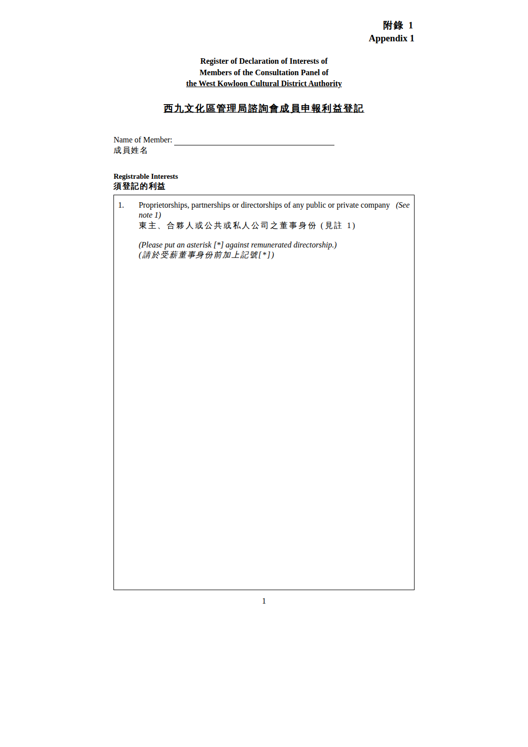附錄 1
Appendix 1
Register of Declaration of Interests of Members of the Consultation Panel of the West Kowloon Cultural District Authority
西九文化區管理局諮詢會成員申報利益登記
Name of Member: 成員姓名
Registrable Interests 須登記的利益
| 1. | Proprietorships, partnerships or directorships of any public or private company (See note 1) 東主、合夥人或公共或私人公司之董事身份 (見註 1) (Please put an asterisk [*] against remunerated directorship.) (請於受薪董事身份前加上記號[*]) |
1